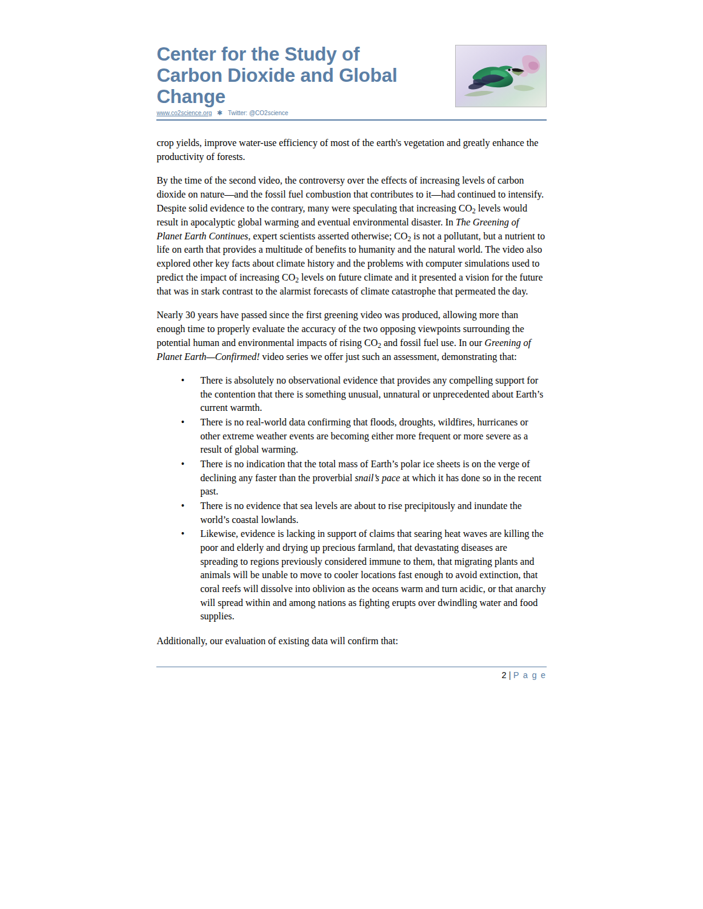Center for the Study of
Carbon Dioxide and Global Change
www.co2science.org ✱ Twitter: @CO2science
crop yields, improve water-use efficiency of most of the earth's vegetation and greatly enhance the productivity of forests.
By the time of the second video, the controversy over the effects of increasing levels of carbon dioxide on nature—and the fossil fuel combustion that contributes to it—had continued to intensify. Despite solid evidence to the contrary, many were speculating that increasing CO2 levels would result in apocalyptic global warming and eventual environmental disaster. In The Greening of Planet Earth Continues, expert scientists asserted otherwise; CO2 is not a pollutant, but a nutrient to life on earth that provides a multitude of benefits to humanity and the natural world. The video also explored other key facts about climate history and the problems with computer simulations used to predict the impact of increasing CO2 levels on future climate and it presented a vision for the future that was in stark contrast to the alarmist forecasts of climate catastrophe that permeated the day.
Nearly 30 years have passed since the first greening video was produced, allowing more than enough time to properly evaluate the accuracy of the two opposing viewpoints surrounding the potential human and environmental impacts of rising CO2 and fossil fuel use. In our Greening of Planet Earth—Confirmed! video series we offer just such an assessment, demonstrating that:
There is absolutely no observational evidence that provides any compelling support for the contention that there is something unusual, unnatural or unprecedented about Earth’s current warmth.
There is no real-world data confirming that floods, droughts, wildfires, hurricanes or other extreme weather events are becoming either more frequent or more severe as a result of global warming.
There is no indication that the total mass of Earth’s polar ice sheets is on the verge of declining any faster than the proverbial snail’s pace at which it has done so in the recent past.
There is no evidence that sea levels are about to rise precipitously and inundate the world’s coastal lowlands.
Likewise, evidence is lacking in support of claims that searing heat waves are killing the poor and elderly and drying up precious farmland, that devastating diseases are spreading to regions previously considered immune to them, that migrating plants and animals will be unable to move to cooler locations fast enough to avoid extinction, that coral reefs will dissolve into oblivion as the oceans warm and turn acidic, or that anarchy will spread within and among nations as fighting erupts over dwindling water and food supplies.
Additionally, our evaluation of existing data will confirm that:
2 | P a g e